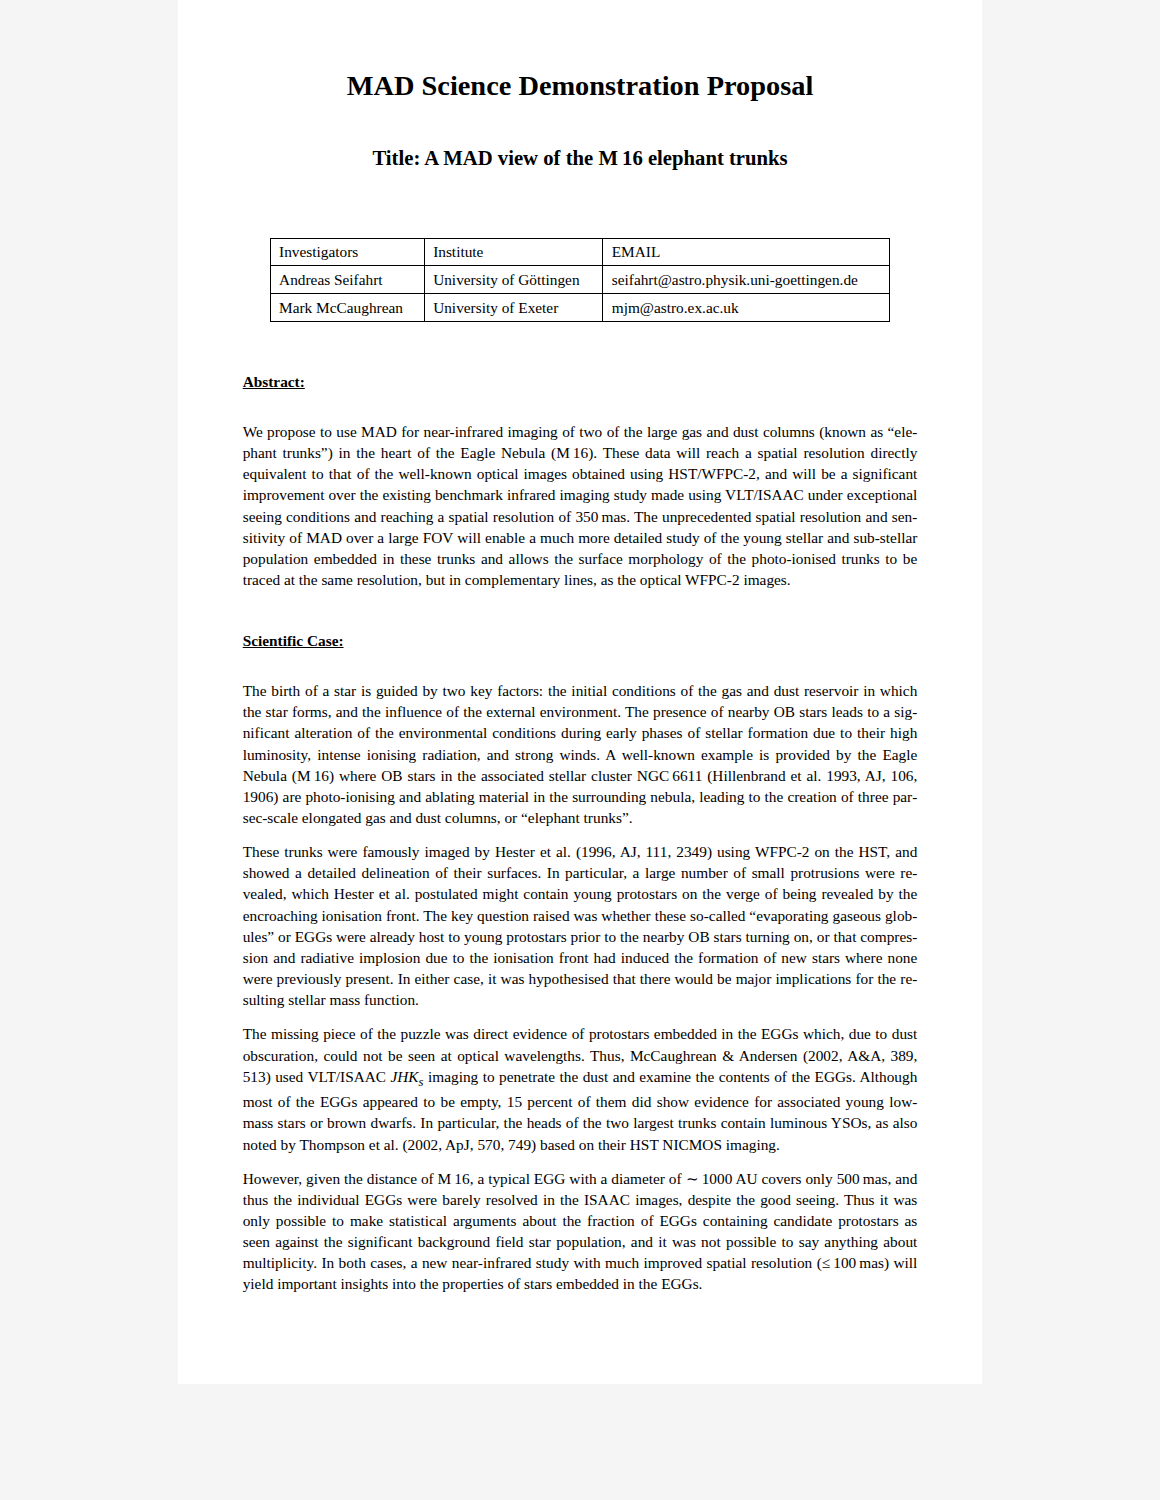MAD Science Demonstration Proposal
Title: A MAD view of the M 16 elephant trunks
| Investigators | Institute | EMAIL |
| Andreas Seifahrt | University of Göttingen | seifahrt@astro.physik.uni-goettingen.de |
| Mark McCaughrean | University of Exeter | mjm@astro.ex.ac.uk |
Abstract:
We propose to use MAD for near-infrared imaging of two of the large gas and dust columns (known as “elephant trunks”) in the heart of the Eagle Nebula (M 16). These data will reach a spatial resolution directly equivalent to that of the well-known optical images obtained using HST/WFPC-2, and will be a significant improvement over the existing benchmark infrared imaging study made using VLT/ISAAC under exceptional seeing conditions and reaching a spatial resolution of 350 mas. The unprecedented spatial resolution and sensitivity of MAD over a large FOV will enable a much more detailed study of the young stellar and sub-stellar population embedded in these trunks and allows the surface morphology of the photo-ionised trunks to be traced at the same resolution, but in complementary lines, as the optical WFPC-2 images.
Scientific Case:
The birth of a star is guided by two key factors: the initial conditions of the gas and dust reservoir in which the star forms, and the influence of the external environment. The presence of nearby OB stars leads to a significant alteration of the environmental conditions during early phases of stellar formation due to their high luminosity, intense ionising radiation, and strong winds. A well-known example is provided by the Eagle Nebula (M 16) where OB stars in the associated stellar cluster NGC 6611 (Hillenbrand et al. 1993, AJ, 106, 1906) are photo-ionising and ablating material in the surrounding nebula, leading to the creation of three parsec-scale elongated gas and dust columns, or “elephant trunks”.
These trunks were famously imaged by Hester et al. (1996, AJ, 111, 2349) using WFPC-2 on the HST, and showed a detailed delineation of their surfaces. In particular, a large number of small protrusions were revealed, which Hester et al. postulated might contain young protostars on the verge of being revealed by the encroaching ionisation front. The key question raised was whether these so-called “evaporating gaseous globules” or EGGs were already host to young protostars prior to the nearby OB stars turning on, or that compression and radiative implosion due to the ionisation front had induced the formation of new stars where none were previously present. In either case, it was hypothesised that there would be major implications for the resulting stellar mass function.
The missing piece of the puzzle was direct evidence of protostars embedded in the EGGs which, due to dust obscuration, could not be seen at optical wavelengths. Thus, McCaughrean & Andersen (2002, A&A, 389, 513) used VLT/ISAAC JHKs imaging to penetrate the dust and examine the contents of the EGGs. Although most of the EGGs appeared to be empty, 15 percent of them did show evidence for associated young low-mass stars or brown dwarfs. In particular, the heads of the two largest trunks contain luminous YSOs, as also noted by Thompson et al. (2002, ApJ, 570, 749) based on their HST NICMOS imaging.
However, given the distance of M 16, a typical EGG with a diameter of ∼ 1000 AU covers only 500 mas, and thus the individual EGGs were barely resolved in the ISAAC images, despite the good seeing. Thus it was only possible to make statistical arguments about the fraction of EGGs containing candidate protostars as seen against the significant background field star population, and it was not possible to say anything about multiplicity. In both cases, a new near-infrared study with much improved spatial resolution (≤ 100 mas) will yield important insights into the properties of stars embedded in the EGGs.